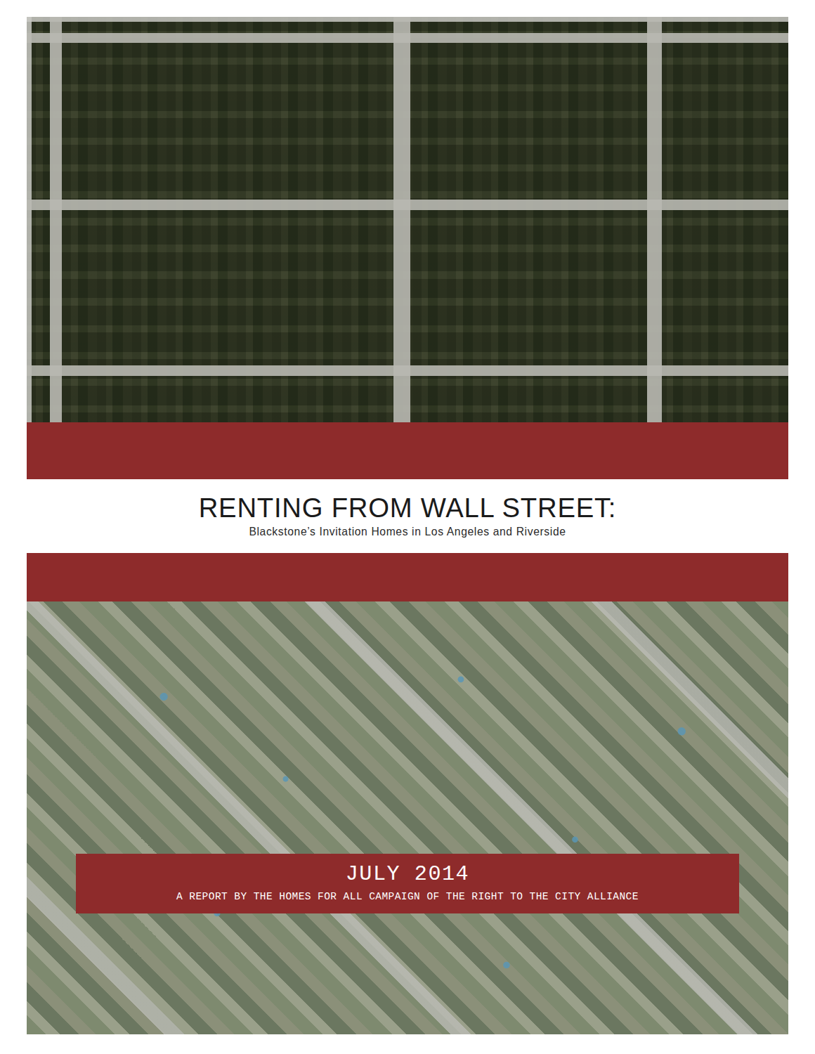RENTING FROM WALL STREET:
Blackstone’s Invitation Homes in Los Angeles and Riverside
JULY 2014
A REPORT BY THE HOMES FOR ALL CAMPAIGN OF THE RIGHT TO THE CITY ALLIANCE